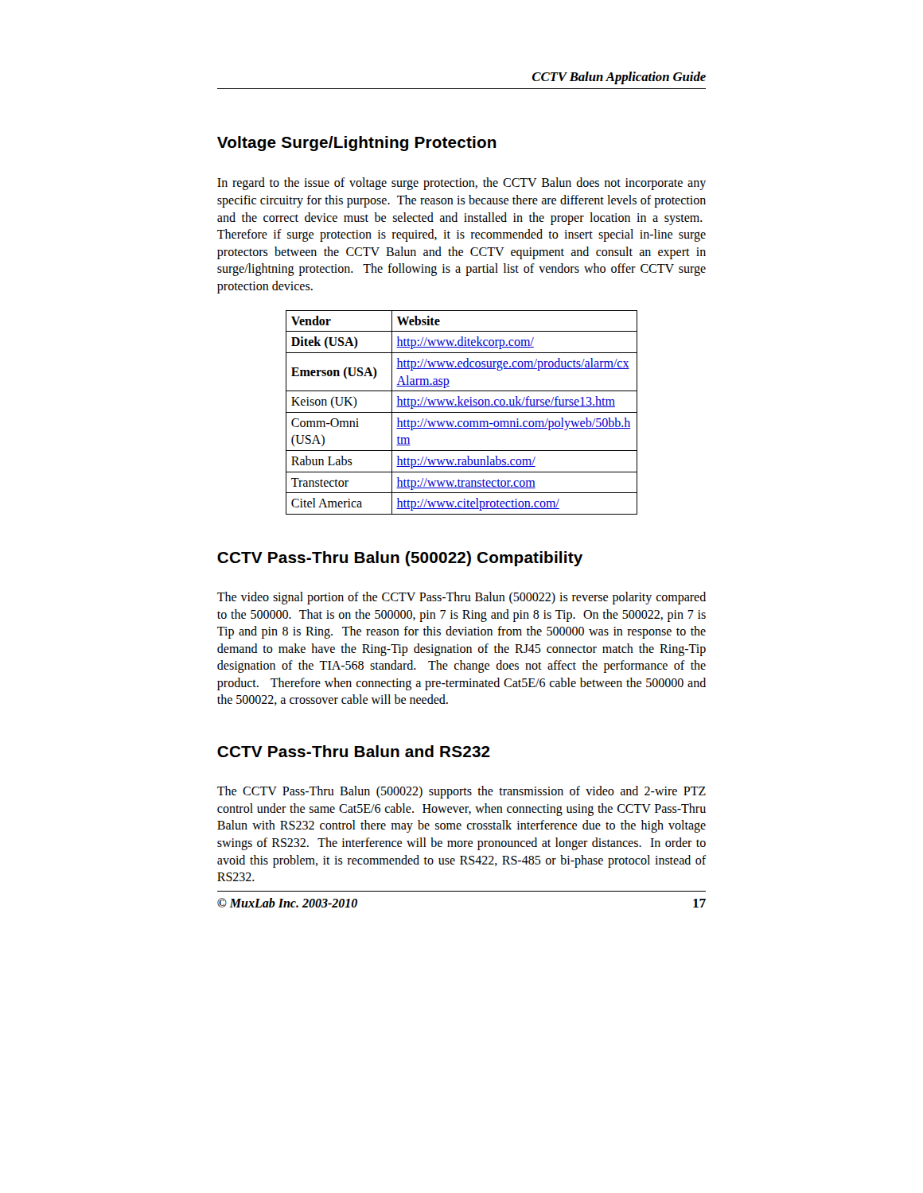CCTV Balun Application Guide
Voltage Surge/Lightning Protection
In regard to the issue of voltage surge protection, the CCTV Balun does not incorporate any specific circuitry for this purpose. The reason is because there are different levels of protection and the correct device must be selected and installed in the proper location in a system. Therefore if surge protection is required, it is recommended to insert special in-line surge protectors between the CCTV Balun and the CCTV equipment and consult an expert in surge/lightning protection. The following is a partial list of vendors who offer CCTV surge protection devices.
| Vendor | Website |
| --- | --- |
| Ditek (USA) | http://www.ditekcorp.com/ |
| Emerson (USA) | http://www.edcosurge.com/products/alarm/cxAlarm.asp |
| Keison (UK) | http://www.keison.co.uk/furse/furse13.htm |
| Comm-Omni (USA) | http://www.comm-omni.com/polyweb/50bb.htm |
| Rabun Labs | http://www.rabunlabs.com/ |
| Transtector | http://www.transtector.com |
| Citel America | http://www.citelprotection.com/ |
CCTV Pass-Thru Balun (500022) Compatibility
The video signal portion of the CCTV Pass-Thru Balun (500022) is reverse polarity compared to the 500000. That is on the 500000, pin 7 is Ring and pin 8 is Tip. On the 500022, pin 7 is Tip and pin 8 is Ring. The reason for this deviation from the 500000 was in response to the demand to make have the Ring-Tip designation of the RJ45 connector match the Ring-Tip designation of the TIA-568 standard. The change does not affect the performance of the product. Therefore when connecting a pre-terminated Cat5E/6 cable between the 500000 and the 500022, a crossover cable will be needed.
CCTV Pass-Thru Balun and RS232
The CCTV Pass-Thru Balun (500022) supports the transmission of video and 2-wire PTZ control under the same Cat5E/6 cable. However, when connecting using the CCTV Pass-Thru Balun with RS232 control there may be some crosstalk interference due to the high voltage swings of RS232. The interference will be more pronounced at longer distances. In order to avoid this problem, it is recommended to use RS422, RS-485 or bi-phase protocol instead of RS232.
© MuxLab Inc. 2003-2010 17